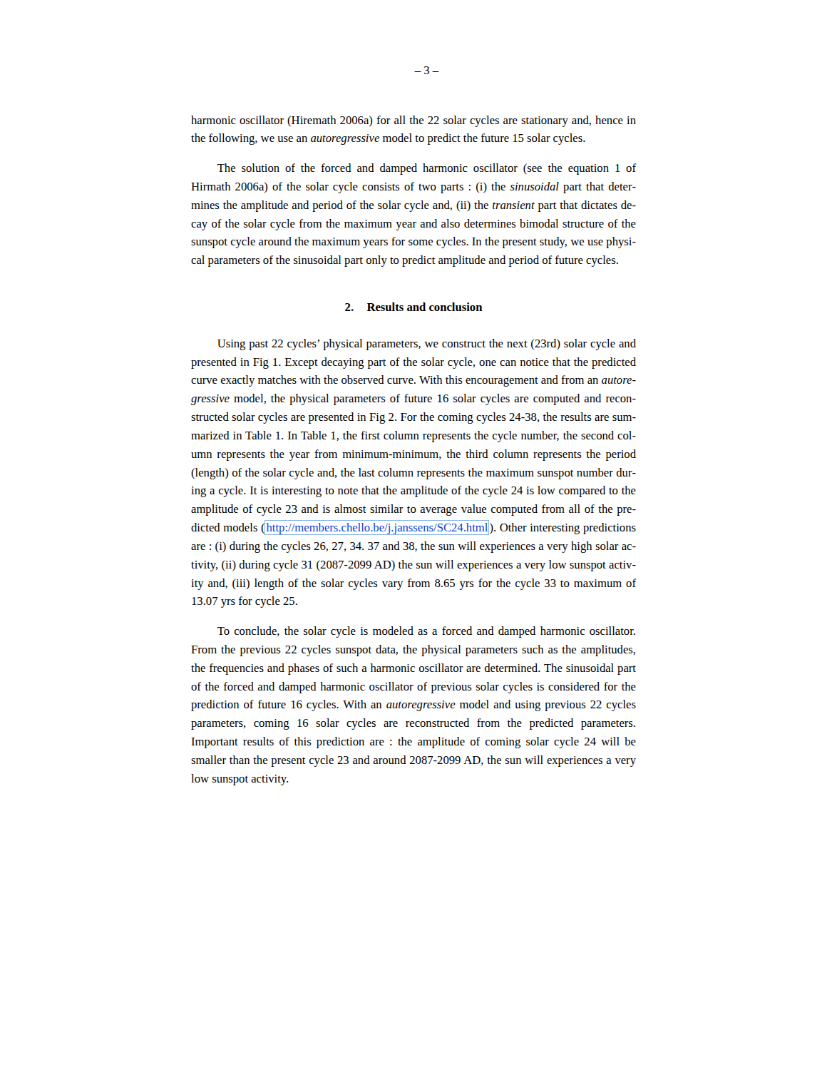– 3 –
harmonic oscillator (Hiremath 2006a) for all the 22 solar cycles are stationary and, hence in the following, we use an autoregressive model to predict the future 15 solar cycles.
The solution of the forced and damped harmonic oscillator (see the equation 1 of Hirmath 2006a) of the solar cycle consists of two parts : (i) the sinusoidal part that determines the amplitude and period of the solar cycle and, (ii) the transient part that dictates decay of the solar cycle from the maximum year and also determines bimodal structure of the sunspot cycle around the maximum years for some cycles. In the present study, we use physical parameters of the sinusoidal part only to predict amplitude and period of future cycles.
2. Results and conclusion
Using past 22 cycles’ physical parameters, we construct the next (23rd) solar cycle and presented in Fig 1. Except decaying part of the solar cycle, one can notice that the predicted curve exactly matches with the observed curve. With this encouragement and from an autoregressive model, the physical parameters of future 16 solar cycles are computed and reconstructed solar cycles are presented in Fig 2. For the coming cycles 24-38, the results are summarized in Table 1. In Table 1, the first column represents the cycle number, the second column represents the year from minimum-minimum, the third column represents the period (length) of the solar cycle and, the last column represents the maximum sunspot number during a cycle. It is interesting to note that the amplitude of the cycle 24 is low compared to the amplitude of cycle 23 and is almost similar to average value computed from all of the predicted models (http://members.chello.be/j.janssens/SC24.html). Other interesting predictions are : (i) during the cycles 26, 27, 34. 37 and 38, the sun will experiences a very high solar activity, (ii) during cycle 31 (2087-2099 AD) the sun will experiences a very low sunspot activity and, (iii) length of the solar cycles vary from 8.65 yrs for the cycle 33 to maximum of 13.07 yrs for cycle 25.
To conclude, the solar cycle is modeled as a forced and damped harmonic oscillator. From the previous 22 cycles sunspot data, the physical parameters such as the amplitudes, the frequencies and phases of such a harmonic oscillator are determined. The sinusoidal part of the forced and damped harmonic oscillator of previous solar cycles is considered for the prediction of future 16 cycles. With an autoregressive model and using previous 22 cycles parameters, coming 16 solar cycles are reconstructed from the predicted parameters. Important results of this prediction are : the amplitude of coming solar cycle 24 will be smaller than the present cycle 23 and around 2087-2099 AD, the sun will experiences a very low sunspot activity.